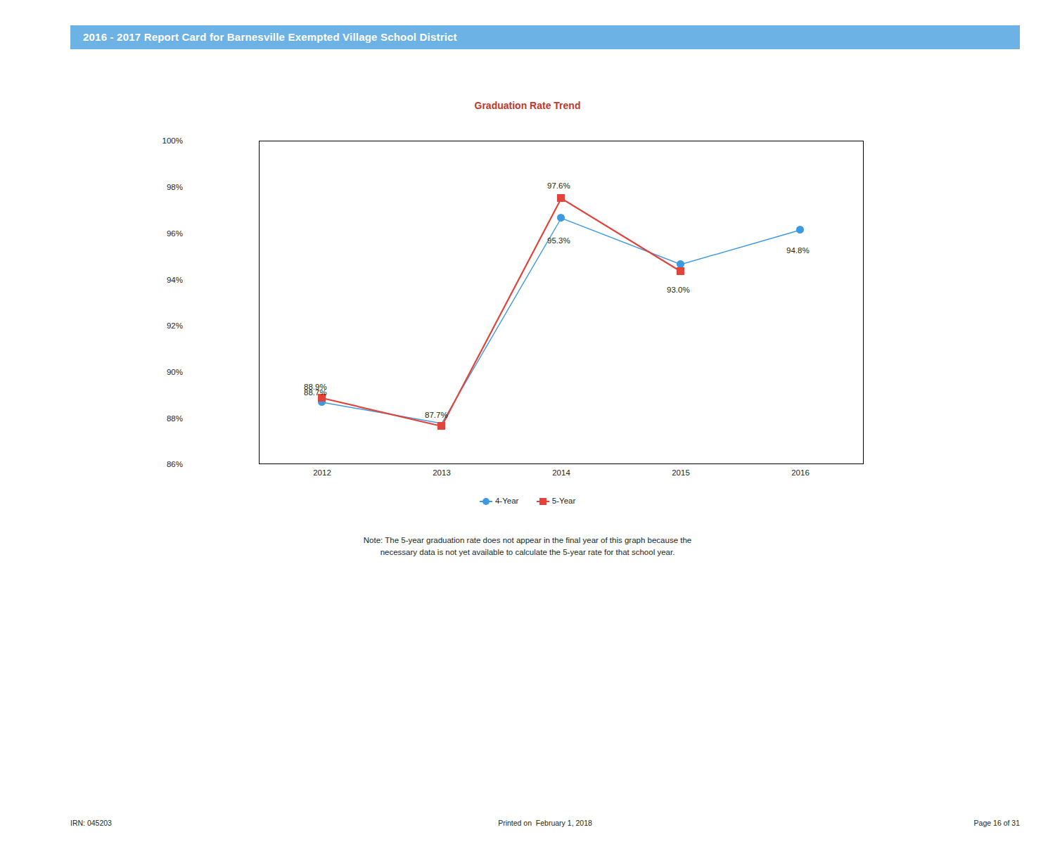2016 - 2017 Report Card for Barnesville Exempted Village School District
Graduation Rate Trend
100%
98%
96%
94%
92%
90%
88%
86%
2012
2013
2014
2015
2016
88.9%
88.7%
87.7%
97.6%
95.3%
93.0%
94.8%
4-Year 5-Year
Note: The 5-year graduation rate does not appear in the final year of this graph because the
necessary data is not yet available to calculate the 5-year rate for that school year.
IRN: 045203 Printed on February 1, 2018 Page 16 of 31